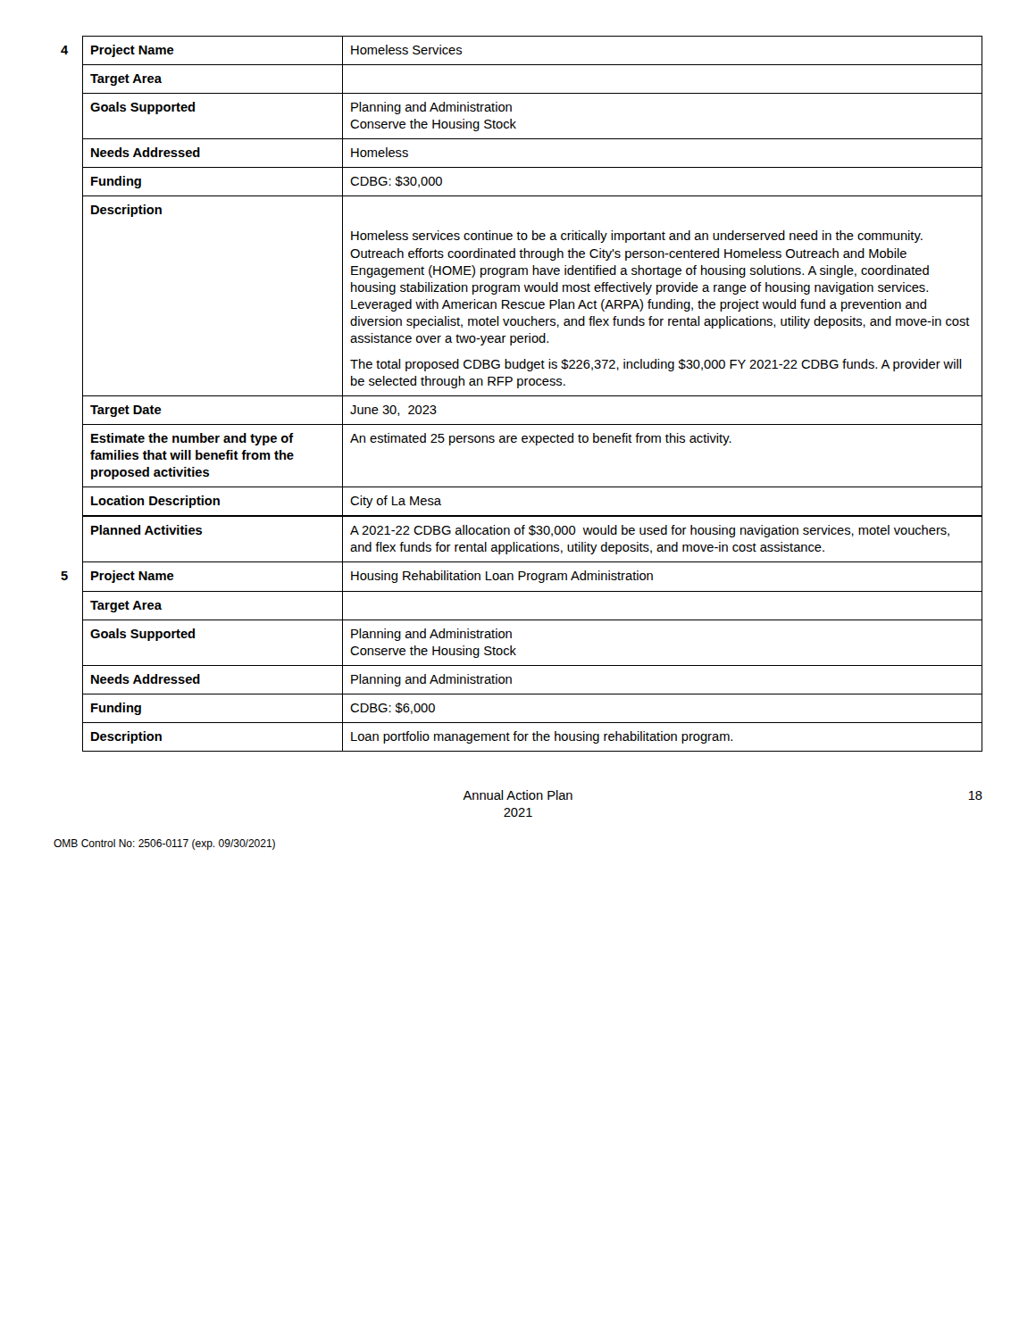| 4 | Project Name | Homeless Services |
| Target Area | |
| Goals Supported | Planning and Administration Conserve the Housing Stock |
| Needs Addressed | Homeless |
| Funding | CDBG: $30,000 |
| Description | Homeless services continue to be a critically important and an underserved need in the community. Outreach efforts coordinated through the City's person-centered Homeless Outreach and Mobile Engagement (HOME) program have identified a shortage of housing solutions. A single, coordinated housing stabilization program would most effectively provide a range of housing navigation services. Leveraged with American Rescue Plan Act (ARPA) funding, the project would fund a prevention and diversion specialist, motel vouchers, and flex funds for rental applications, utility deposits, and move-in cost assistance over a two-year period. The total proposed CDBG budget is $226,372, including $30,000 FY 2021-22 CDBG funds. A provider will be selected through an RFP process. |
| Target Date | June 30, 2023 |
| Estimate the number and type of families that will benefit from the proposed activities | An estimated 25 persons are expected to benefit from this activity. |
| Location Description | City of La Mesa |
| | Planned Activities | A 2021-22 CDBG allocation of $30,000 would be used for housing navigation services, motel vouchers, and flex funds for rental applications, utility deposits, and move-in cost assistance. |
| 5 | Project Name | Housing Rehabilitation Loan Program Administration |
| Target Area | |
| Goals Supported | Planning and Administration Conserve the Housing Stock |
| Needs Addressed | Planning and Administration |
| Funding | CDBG: $6,000 |
| Description | Loan portfolio management for the housing rehabilitation program. |
Annual Action Plan
2021 18
OMB Control No: 2506-0117 (exp. 09/30/2021)